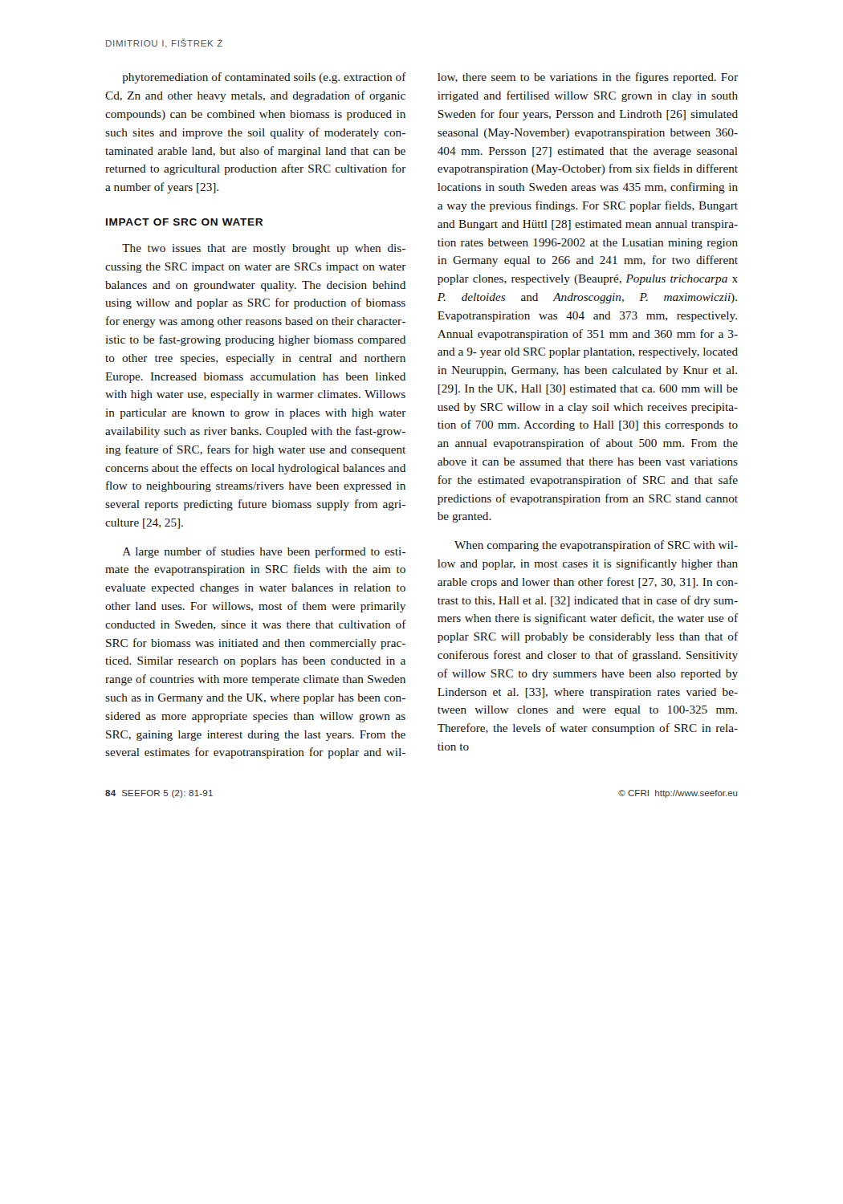Dimitriou I, Fištrek Ž
phytoremediation of contaminated soils (e.g. extraction of Cd, Zn and other heavy metals, and degradation of organic compounds) can be combined when biomass is produced in such sites and improve the soil quality of moderately contaminated arable land, but also of marginal land that can be returned to agricultural production after SRC cultivation for a number of years [23].
Impact of SRC on water
The two issues that are mostly brought up when discussing the SRC impact on water are SRCs impact on water balances and on groundwater quality. The decision behind using willow and poplar as SRC for production of biomass for energy was among other reasons based on their characteristic to be fast-growing producing higher biomass compared to other tree species, especially in central and northern Europe. Increased biomass accumulation has been linked with high water use, especially in warmer climates. Willows in particular are known to grow in places with high water availability such as river banks. Coupled with the fast-growing feature of SRC, fears for high water use and consequent concerns about the effects on local hydrological balances and flow to neighbouring streams/rivers have been expressed in several reports predicting future biomass supply from agriculture [24, 25].
A large number of studies have been performed to estimate the evapotranspiration in SRC fields with the aim to evaluate expected changes in water balances in relation to other land uses. For willows, most of them were primarily conducted in Sweden, since it was there that cultivation of SRC for biomass was initiated and then commercially practiced. Similar research on poplars has been conducted in a range of countries with more temperate climate than Sweden such as in Germany and the UK, where poplar has been considered as more appropriate species than willow grown as SRC, gaining large interest during the last years. From the several estimates for evapotranspiration for poplar and willow, there seem to be variations in the figures reported. For irrigated and fertilised willow SRC grown in clay in south Sweden for four years, Persson and Lindroth [26] simulated seasonal (May-November) evapotranspiration between 360-404 mm. Persson [27] estimated that the average seasonal evapotranspiration (May-October) from six fields in different locations in south Sweden areas was 435 mm, confirming in a way the previous findings. For SRC poplar fields, Bungart and Bungart and Hüttl [28] estimated mean annual transpiration rates between 1996-2002 at the Lusatian mining region in Germany equal to 266 and 241 mm, for two different poplar clones, respectively (Beaupré, Populus trichocarpa x P. deltoides and Androscoggin, P. maximowiczii). Evapotranspiration was 404 and 373 mm, respectively. Annual evapotranspiration of 351 mm and 360 mm for a 3- and a 9- year old SRC poplar plantation, respectively, located in Neuruppin, Germany, has been calculated by Knur et al. [29]. In the UK, Hall [30] estimated that ca. 600 mm will be used by SRC willow in a clay soil which receives precipitation of 700 mm. According to Hall [30] this corresponds to an annual evapotranspiration of about 500 mm. From the above it can be assumed that there has been vast variations for the estimated evapotranspiration of SRC and that safe predictions of evapotranspiration from an SRC stand cannot be granted.
When comparing the evapotranspiration of SRC with willow and poplar, in most cases it is significantly higher than arable crops and lower than other forest [27, 30, 31]. In contrast to this, Hall et al. [32] indicated that in case of dry summers when there is significant water deficit, the water use of poplar SRC will probably be considerably less than that of coniferous forest and closer to that of grassland. Sensitivity of willow SRC to dry summers have been also reported by Linderson et al. [33], where transpiration rates varied between willow clones and were equal to 100-325 mm. Therefore, the levels of water consumption of SRC in relation to
84 SEEFOR 5 (2): 81-91
© CFRI http://www.seefor.eu